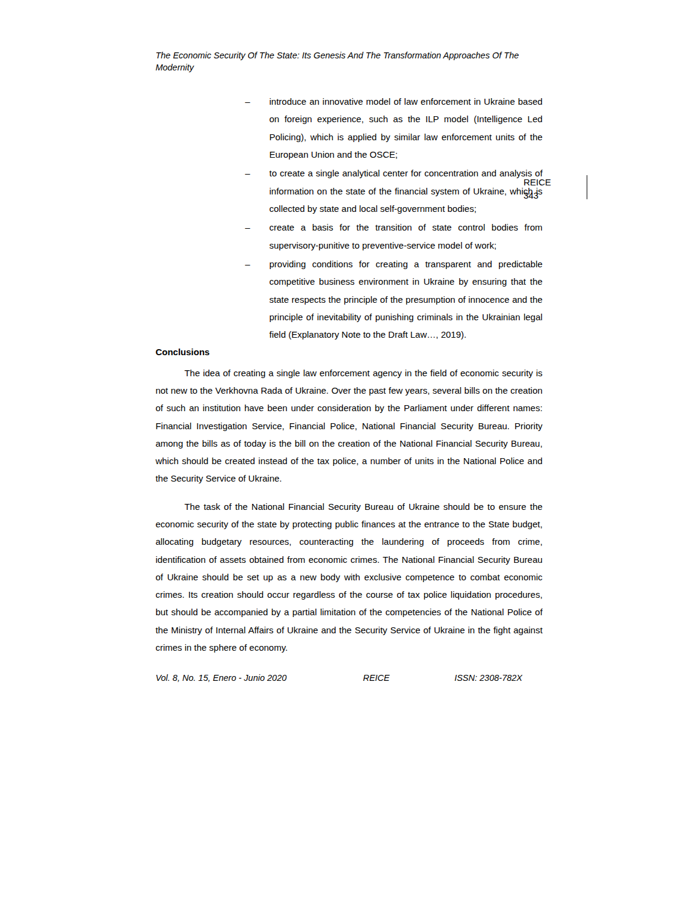The Economic Security Of The State: Its Genesis And The Transformation Approaches Of The Modernity
REICE 343
introduce an innovative model of law enforcement in Ukraine based on foreign experience, such as the ILP model (Intelligence Led Policing), which is applied by similar law enforcement units of the European Union and the OSCE;
to create a single analytical center for concentration and analysis of information on the state of the financial system of Ukraine, which is collected by state and local self-government bodies;
create a basis for the transition of state control bodies from supervisory-punitive to preventive-service model of work;
providing conditions for creating a transparent and predictable competitive business environment in Ukraine by ensuring that the state respects the principle of the presumption of innocence and the principle of inevitability of punishing criminals in the Ukrainian legal field (Explanatory Note to the Draft Law…, 2019).
Conclusions
The idea of creating a single law enforcement agency in the field of economic security is not new to the Verkhovna Rada of Ukraine. Over the past few years, several bills on the creation of such an institution have been under consideration by the Parliament under different names: Financial Investigation Service, Financial Police, National Financial Security Bureau. Priority among the bills as of today is the bill on the creation of the National Financial Security Bureau, which should be created instead of the tax police, a number of units in the National Police and the Security Service of Ukraine.
The task of the National Financial Security Bureau of Ukraine should be to ensure the economic security of the state by protecting public finances at the entrance to the State budget, allocating budgetary resources, counteracting the laundering of proceeds from crime, identification of assets obtained from economic crimes. The National Financial Security Bureau of Ukraine should be set up as a new body with exclusive competence to combat economic crimes. Its creation should occur regardless of the course of tax police liquidation procedures, but should be accompanied by a partial limitation of the competencies of the National Police of the Ministry of Internal Affairs of Ukraine and the Security Service of Ukraine in the fight against crimes in the sphere of economy.
Vol. 8, No. 15, Enero - Junio 2020 REICE ISSN: 2308-782X